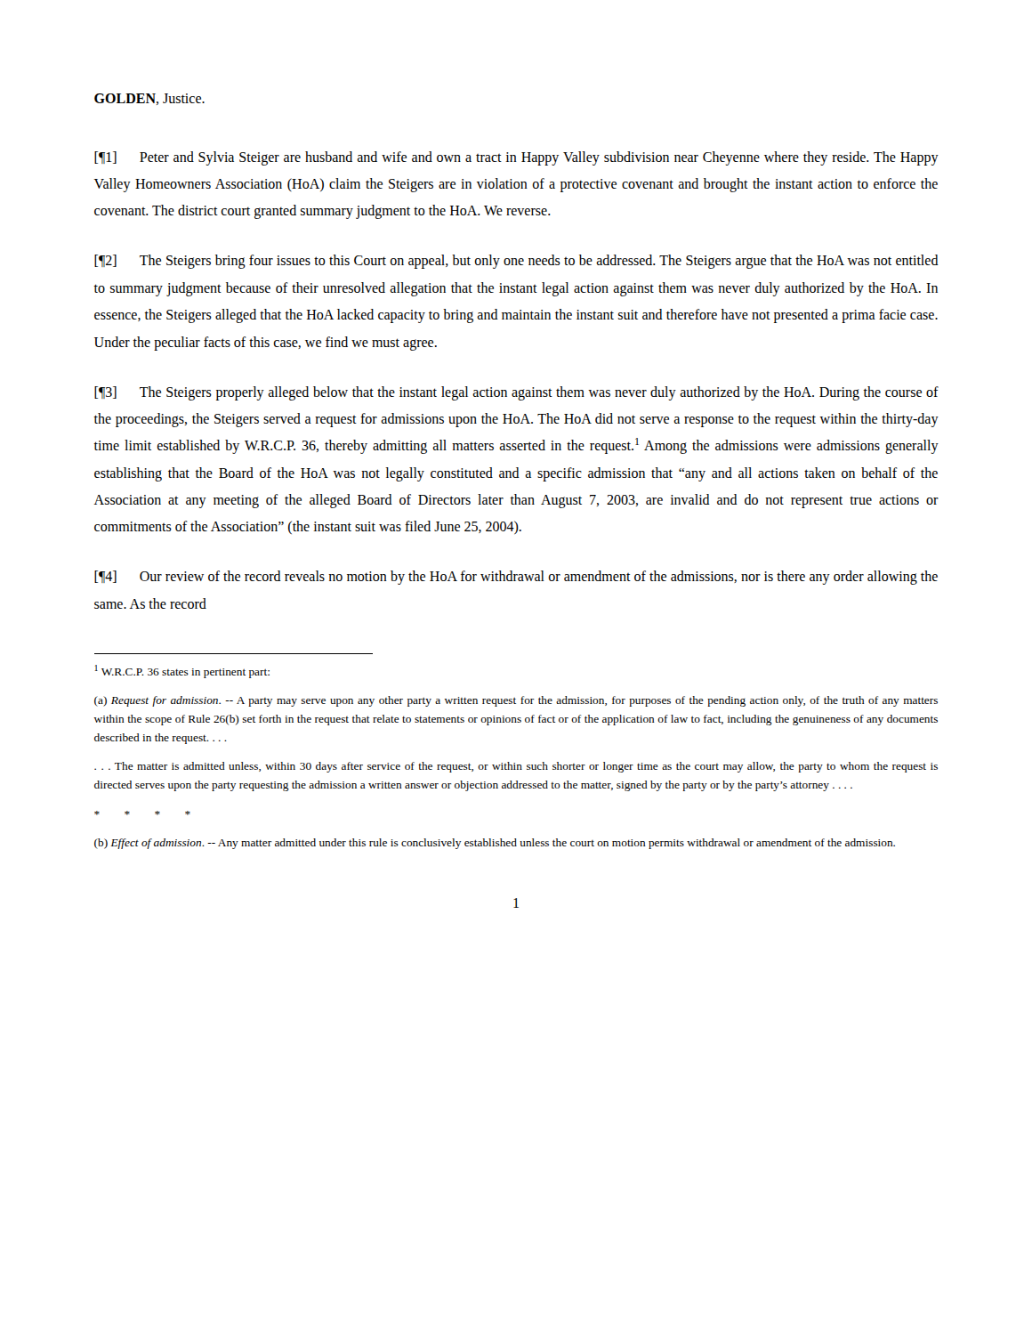GOLDEN, Justice.
[¶1] Peter and Sylvia Steiger are husband and wife and own a tract in Happy Valley subdivision near Cheyenne where they reside. The Happy Valley Homeowners Association (HoA) claim the Steigers are in violation of a protective covenant and brought the instant action to enforce the covenant. The district court granted summary judgment to the HoA. We reverse.
[¶2] The Steigers bring four issues to this Court on appeal, but only one needs to be addressed. The Steigers argue that the HoA was not entitled to summary judgment because of their unresolved allegation that the instant legal action against them was never duly authorized by the HoA. In essence, the Steigers alleged that the HoA lacked capacity to bring and maintain the instant suit and therefore have not presented a prima facie case. Under the peculiar facts of this case, we find we must agree.
[¶3] The Steigers properly alleged below that the instant legal action against them was never duly authorized by the HoA. During the course of the proceedings, the Steigers served a request for admissions upon the HoA. The HoA did not serve a response to the request within the thirty-day time limit established by W.R.C.P. 36, thereby admitting all matters asserted in the request.1 Among the admissions were admissions generally establishing that the Board of the HoA was not legally constituted and a specific admission that “any and all actions taken on behalf of the Association at any meeting of the alleged Board of Directors later than August 7, 2003, are invalid and do not represent true actions or commitments of the Association” (the instant suit was filed June 25, 2004).
[¶4] Our review of the record reveals no motion by the HoA for withdrawal or amendment of the admissions, nor is there any order allowing the same. As the record
1 W.R.C.P. 36 states in pertinent part:
(a) Request for admission. -- A party may serve upon any other party a written request for the admission, for purposes of the pending action only, of the truth of any matters within the scope of Rule 26(b) set forth in the request that relate to statements or opinions of fact or of the application of law to fact, including the genuineness of any documents described in the request. . . .
. . . The matter is admitted unless, within 30 days after service of the request, or within such shorter or longer time as the court may allow, the party to whom the request is directed serves upon the party requesting the admission a written answer or objection addressed to the matter, signed by the party or by the party’s attorney . . . .
* * * *
(b) Effect of admission. -- Any matter admitted under this rule is conclusively established unless the court on motion permits withdrawal or amendment of the admission.
1